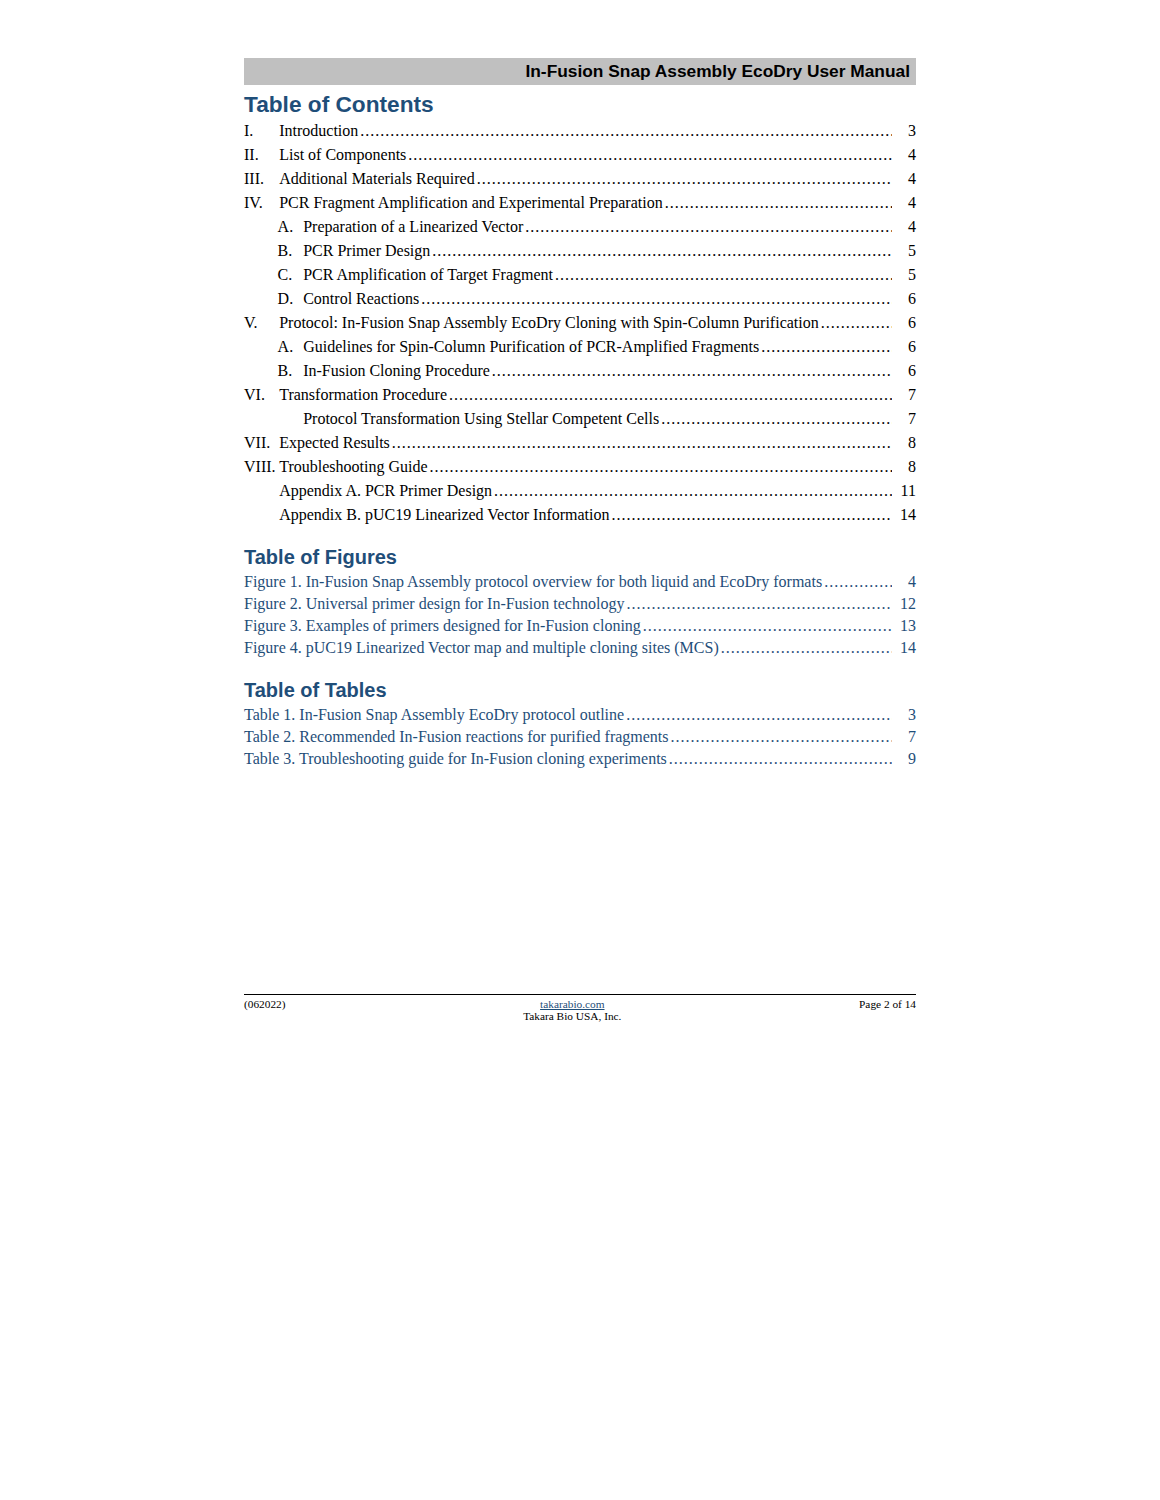In-Fusion Snap Assembly EcoDry User Manual
Table of Contents
I. Introduction.................................................................................................................................................. 3
II. List of Components..................................................................................................................... 4
III. Additional Materials Required......................................................................................................... 4
IV. PCR Fragment Amplification and Experimental Preparation..................................................... 4
A. Preparation of a Linearized Vector................................................................................................. 4
B. PCR Primer Design............................................................................................................................. 5
C. PCR Amplification of Target Fragment................................................................................. 5
D. Control Reactions................................................................................................................................. 6
V. Protocol: In-Fusion Snap Assembly EcoDry Cloning with Spin-Column Purification............................... 6
A. Guidelines for Spin-Column Purification of PCR-Amplified Fragments.............................................. 6
B. In-Fusion Cloning Procedure............................................................................................................. 6
VI. Transformation Procedure............................................................................................................. 7
Protocol Transformation Using Stellar Competent Cells................................................................. 7
VII. Expected Results......................................................................................................................... 8
VIII. Troubleshooting Guide................................................................................................................. 8
Appendix A. PCR Primer Design................................................................................................................. 11
Appendix B. pUC19 Linearized Vector Information......................................................................... 14
Table of Figures
Figure 1. In-Fusion Snap Assembly protocol overview for both liquid and EcoDry formats.............................................. 4
Figure 2. Universal primer design for In-Fusion technology......................................................................................... 12
Figure 3. Examples of primers designed for In-Fusion cloning....................................................................................... 13
Figure 4. pUC19 Linearized Vector map and multiple cloning sites (MCS).................................................................... 14
Table of Tables
Table 1. In-Fusion Snap Assembly EcoDry protocol outline......................................................................................... 3
Table 2. Recommended In-Fusion reactions for purified fragments................................................................................. 7
Table 3. Troubleshooting guide for In-Fusion cloning experiments.................................................................................. 9
(062022)
takarabio.com
Takara Bio USA, Inc.
Page 2 of 14